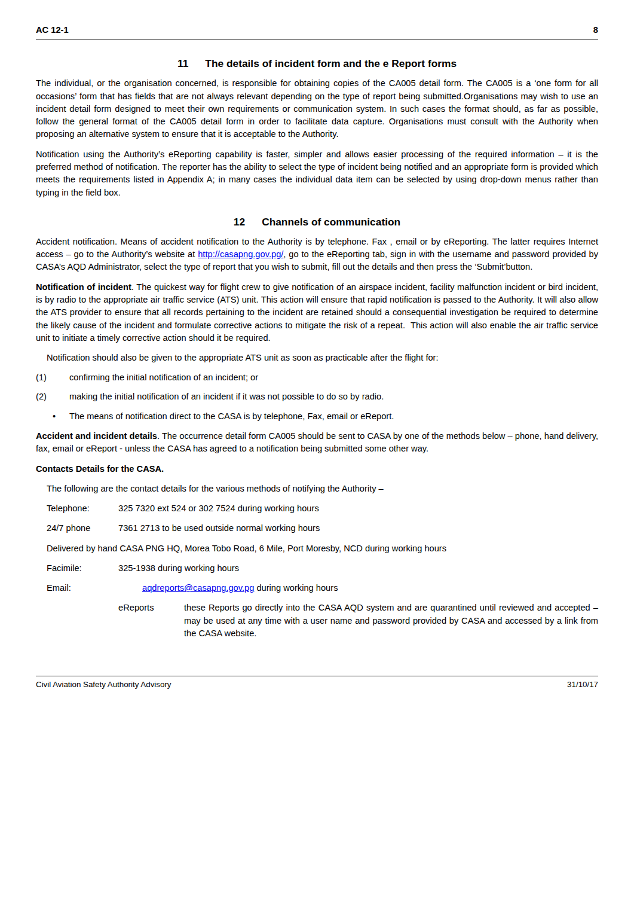AC 12-1 8
11 The details of incident form and the e Report forms
The individual, or the organisation concerned, is responsible for obtaining copies of the CA005 detail form. The CA005 is a ‘one form for all occasions’ form that has fields that are not always relevant depending on the type of report being submitted.Organisations may wish to use an incident detail form designed to meet their own requirements or communication system. In such cases the format should, as far as possible, follow the general format of the CA005 detail form in order to facilitate data capture. Organisations must consult with the Authority when proposing an alternative system to ensure that it is acceptable to the Authority.
Notification using the Authority’s eReporting capability is faster, simpler and allows easier processing of the required information – it is the preferred method of notification. The reporter has the ability to select the type of incident being notified and an appropriate form is provided which meets the requirements listed in Appendix A; in many cases the individual data item can be selected by using drop-down menus rather than typing in the field box.
12 Channels of communication
Accident notification. Means of accident notification to the Authority is by telephone. Fax , email or by eReporting. The latter requires Internet access – go to the Authority’s website at http://casapng.gov.pg/, go to the eReporting tab, sign in with the username and password provided by CASA’s AQD Administrator, select the type of report that you wish to submit, fill out the details and then press the ‘Submit’button.
Notification of incident. The quickest way for flight crew to give notification of an airspace incident, facility malfunction incident or bird incident, is by radio to the appropriate air traffic service (ATS) unit. This action will ensure that rapid notification is passed to the Authority. It will also allow the ATS provider to ensure that all records pertaining to the incident are retained should a consequential investigation be required to determine the likely cause of the incident and formulate corrective actions to mitigate the risk of a repeat. This action will also enable the air traffic service unit to initiate a timely corrective action should it be required.
Notification should also be given to the appropriate ATS unit as soon as practicable after the flight for:
(1) confirming the initial notification of an incident; or
(2) making the initial notification of an incident if it was not possible to do so by radio.
•The means of notification direct to the CASA is by telephone, Fax, email or eReport.
Accident and incident details. The occurrence detail form CA005 should be sent to CASA by one of the methods below – phone, hand delivery, fax, email or eReport - unless the CASA has agreed to a notification being submitted some other way.
Contacts Details for the CASA.
The following are the contact details for the various methods of notifying the Authority –
Telephone:
325 7320 ext 524 or 302 7524 during working hours
24/7 phone
7361 2713 to be used outside normal working hours
Delivered by hand CASA PNG HQ, Morea Tobo Road, 6 Mile, Port Moresby, NCD during working hours
Facimile:
325-1938 during working hours
Email:
aqdreports@casapng.gov.pg during working hours
eReports
these Reports go directly into the CASA AQD system and are quarantined until reviewed and accepted – may be used at any time with a user name and password provided by CASA and accessed by a link from the CASA website.
Civil Aviation Safety Authority Advisory 31/10/17